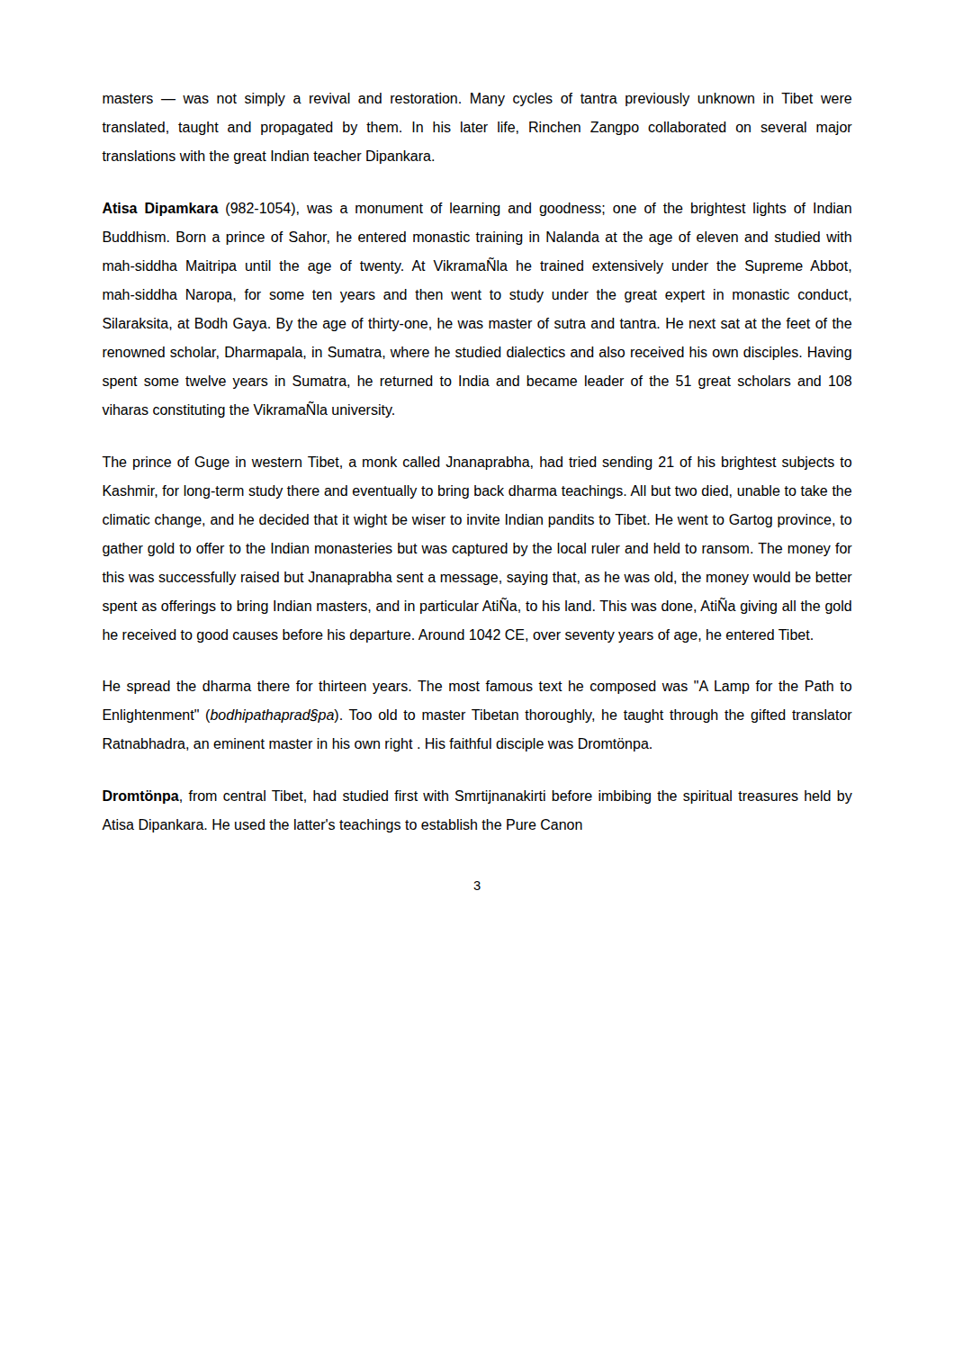masters — was not simply a revival and restoration. Many cycles of tantra previously unknown in Tibet were translated, taught and propagated by them. In his later life, Rinchen Zangpo collaborated on several major translations with the great Indian teacher Dipankara.
Atisa Dipamkara (982-1054), was a monument of learning and goodness; one of the brightest lights of Indian Buddhism. Born a prince of Sahor, he entered monastic training in Nalanda at the age of eleven and studied with mah‑siddha Maitripa until the age of twenty. At VikramaÑla he trained extensively under the Supreme Abbot, mah‑siddha Naropa, for some ten years and then went to study under the great expert in monastic conduct, Silaraksita, at Bodh Gaya. By the age of thirty-one, he was master of sutra and tantra. He next sat at the feet of the renowned scholar, Dharmapala, in Sumatra, where he studied dialectics and also received his own disciples. Having spent some twelve years in Sumatra, he returned to India and became leader of the 51 great scholars and 108 viharas constituting the VikramaÑla university.
The prince of Guge in western Tibet, a monk called Jnanaprabha, had tried sending 21 of his brightest subjects to Kashmir, for long-term study there and eventually to bring back dharma teachings. All but two died, unable to take the climatic change, and he decided that it wight be wiser to invite Indian pandits to Tibet. He went to Gartog province, to gather gold to offer to the Indian monasteries but was captured by the local ruler and held to ransom. The money for this was successfully raised but Jnanaprabha sent a message, saying that, as he was old, the money would be better spent as offerings to bring Indian masters, and in particular AtiÑa, to his land. This was done, AtiÑa giving all the gold he received to good causes before his departure. Around 1042 CE, over seventy years of age, he entered Tibet.
He spread the dharma there for thirteen years. The most famous text he composed was "A Lamp for the Path to Enlightenment" (bodhipathaprad§pa). Too old to master Tibetan thoroughly, he taught through the gifted translator Ratnabhadra, an eminent master in his own right . His faithful disciple was Dromtönpa.
Dromtönpa, from central Tibet, had studied first with Smrtijnanakirti before imbibing the spiritual treasures held by Atisa Dipankara. He used the latter's teachings to establish the Pure Canon
3